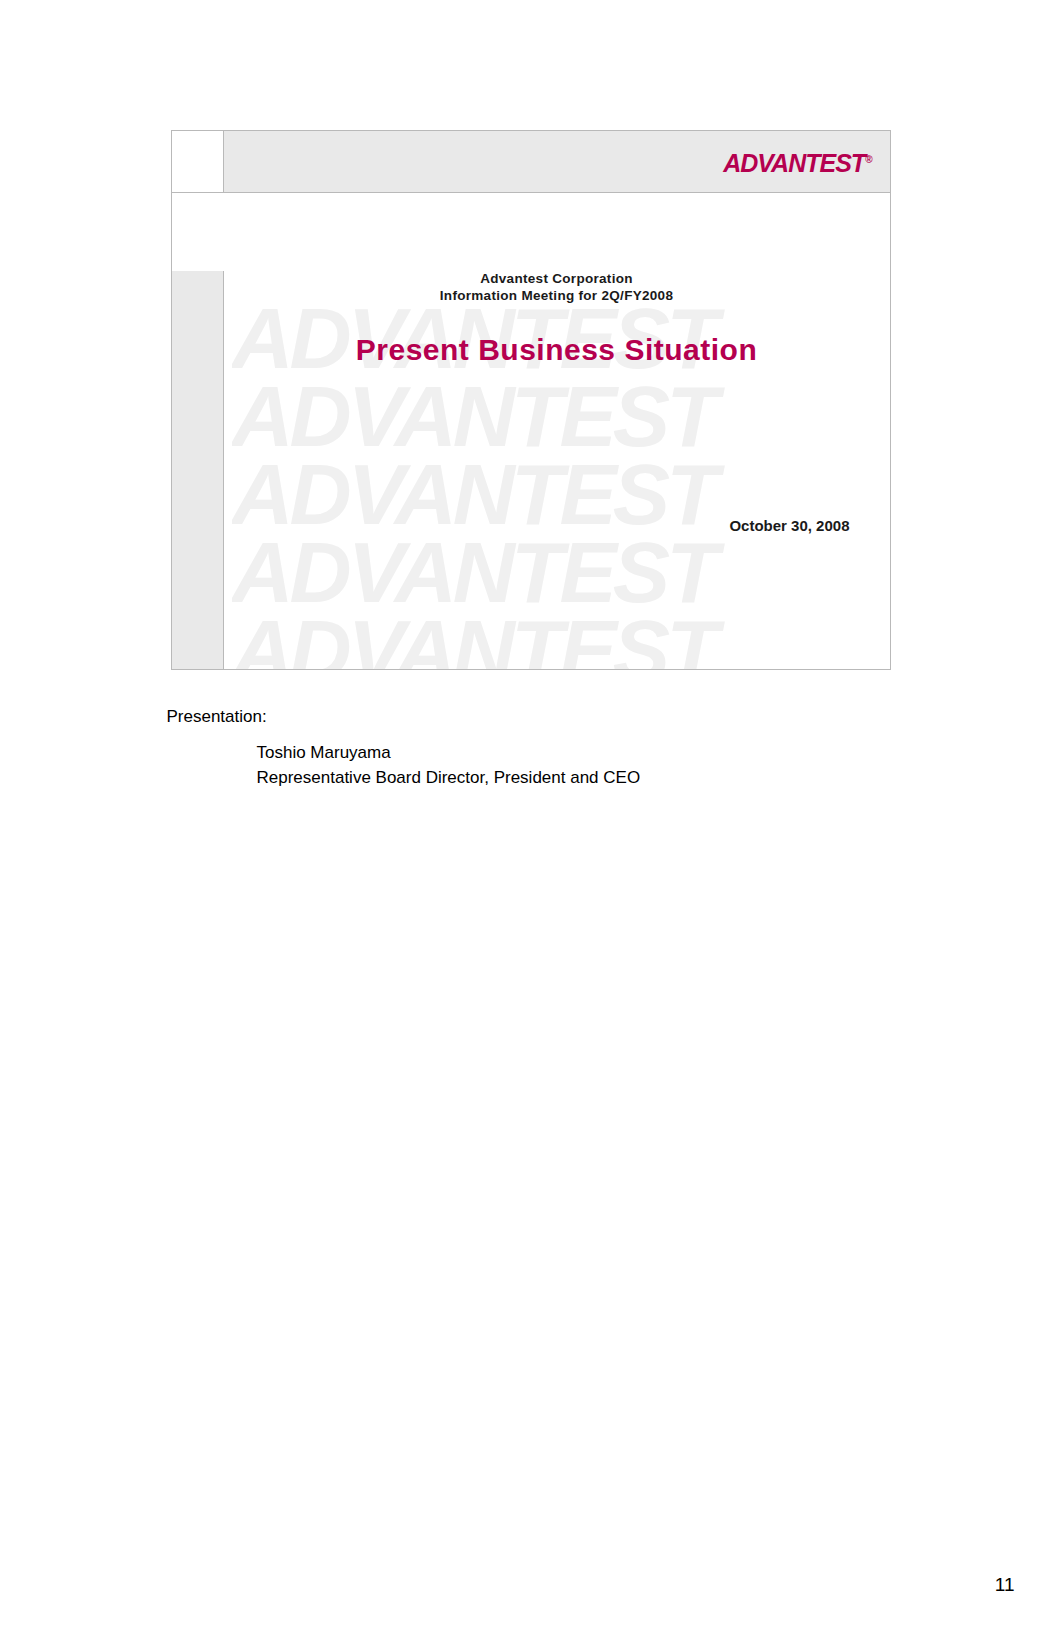ADVANTEST®
ADVANTEST ADVANTEST ADVANTEST ADVANTEST ADVANTEST
Advantest Corporation Information Meeting for 2Q/FY2008
Present Business Situation
October 30, 2008
11
All Rights Reserved - Advantest Corporation
Presentation:
Toshio Maruyama
Representative Board Director, President and CEO
11